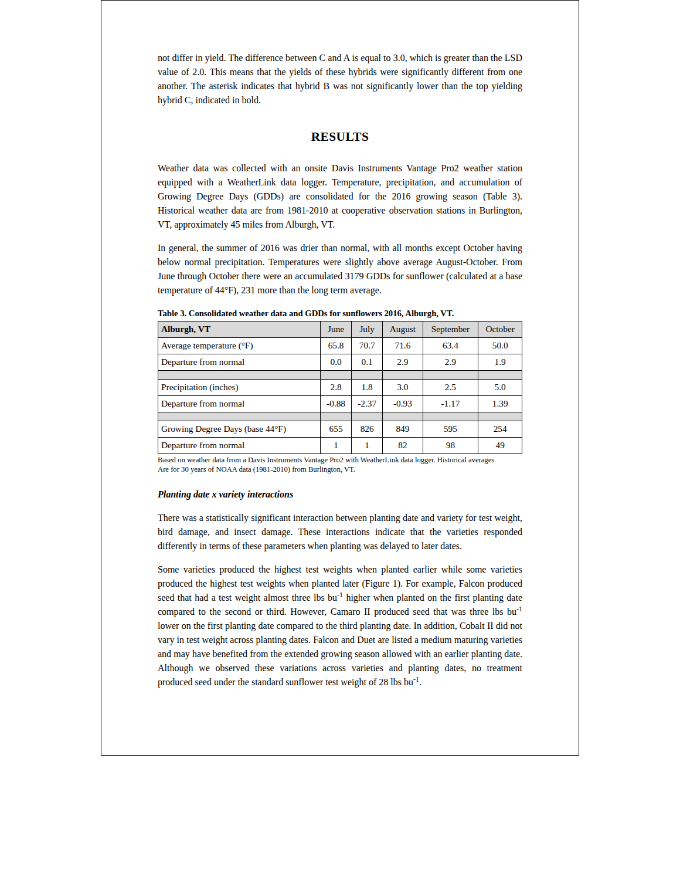not differ in yield. The difference between C and A is equal to 3.0, which is greater than the LSD value of 2.0. This means that the yields of these hybrids were significantly different from one another. The asterisk indicates that hybrid B was not significantly lower than the top yielding hybrid C, indicated in bold.
RESULTS
Weather data was collected with an onsite Davis Instruments Vantage Pro2 weather station equipped with a WeatherLink data logger. Temperature, precipitation, and accumulation of Growing Degree Days (GDDs) are consolidated for the 2016 growing season (Table 3). Historical weather data are from 1981-2010 at cooperative observation stations in Burlington, VT, approximately 45 miles from Alburgh, VT.
In general, the summer of 2016 was drier than normal, with all months except October having below normal precipitation. Temperatures were slightly above average August-October. From June through October there were an accumulated 3179 GDDs for sunflower (calculated at a base temperature of 44°F), 231 more than the long term average.
Table 3. Consolidated weather data and GDDs for sunflowers 2016, Alburgh, VT.
| Alburgh, VT | June | July | August | September | October |
| --- | --- | --- | --- | --- | --- |
| Average temperature (°F) | 65.8 | 70.7 | 71.6 | 63.4 | 50.0 |
| Departure from normal | 0.0 | 0.1 | 2.9 | 2.9 | 1.9 |
| Precipitation (inches) | 2.8 | 1.8 | 3.0 | 2.5 | 5.0 |
| Departure from normal | -0.88 | -2.37 | -0.93 | -1.17 | 1.39 |
| Growing Degree Days (base 44°F) | 655 | 826 | 849 | 595 | 254 |
| Departure from normal | 1 | 1 | 82 | 98 | 49 |
Based on weather data from a Davis Instruments Vantage Pro2 with WeatherLink data logger. Historical averages
Are for 30 years of NOAA data (1981-2010) from Burlington, VT.
Planting date x variety interactions
There was a statistically significant interaction between planting date and variety for test weight, bird damage, and insect damage. These interactions indicate that the varieties responded differently in terms of these parameters when planting was delayed to later dates.
Some varieties produced the highest test weights when planted earlier while some varieties produced the highest test weights when planted later (Figure 1). For example, Falcon produced seed that had a test weight almost three lbs bu-1 higher when planted on the first planting date compared to the second or third. However, Camaro II produced seed that was three lbs bu-1 lower on the first planting date compared to the third planting date. In addition, Cobalt II did not vary in test weight across planting dates. Falcon and Duet are listed a medium maturing varieties and may have benefited from the extended growing season allowed with an earlier planting date. Although we observed these variations across varieties and planting dates, no treatment produced seed under the standard sunflower test weight of 28 lbs bu-1.